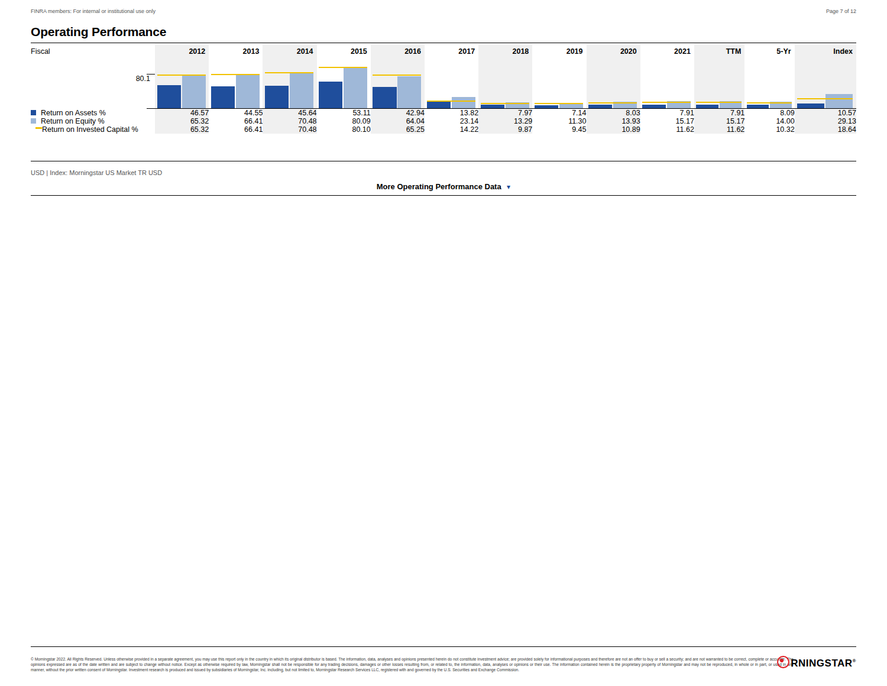FINRA members: For internal or institutional use only
Page 7 of 12
Operating Performance
| Fiscal | 2012 | 2013 | 2014 | 2015 | 2016 | 2017 | 2018 | 2019 | 2020 | 2021 | TTM | 5-Yr | Index |
| --- | --- | --- | --- | --- | --- | --- | --- | --- | --- | --- | --- | --- | --- |
| 80.1 | | | | | | | | | | | | | |
| Return on Assets % | 46.57 | 44.55 | 45.64 | 53.11 | 42.94 | 13.82 | 7.97 | 7.14 | 8.03 | 7.91 | 7.91 | 8.09 | 10.57 |
| Return on Equity % | 65.32 | 66.41 | 70.48 | 80.09 | 64.04 | 23.14 | 13.29 | 11.30 | 13.93 | 15.17 | 15.17 | 14.00 | 29.13 |
| Return on Invested Capital % | 65.32 | 66.41 | 70.48 | 80.10 | 65.25 | 14.22 | 9.87 | 9.45 | 10.89 | 11.62 | 11.62 | 10.32 | 18.64 |
USD | Index: Morningstar US Market TR USD
More Operating Performance Data ▾
© Morningstar 2022. All Rights Reserved. Unless otherwise provided in a separate agreement, you may use this report only in the country in which its original distributor is based. The information, data, analyses and opinions presented herein do not constitute investment advice; are provided solely for informational purposes and therefore are not an offer to buy or sell a security; and are not warranted to be correct, complete or accurate. The opinions expressed are as of the date written and are subject to change without notice. Except as otherwise required by law, Morningstar shall not be responsible for any trading decisions, damages or other losses resulting from, or related to, the information, data, analyses or opinions or their use. The information contained herein is the proprietary property of Morningstar and may not be reproduced, in whole or in part, or used in any manner, without the prior written consent of Morningstar. Investment research is produced and issued by subsidiaries of Morningstar, Inc. including, but not limited to, Morningstar Research Services LLC, registered with and governed by the U.S. Securities and Exchange Commission.
RNINGSTAR®